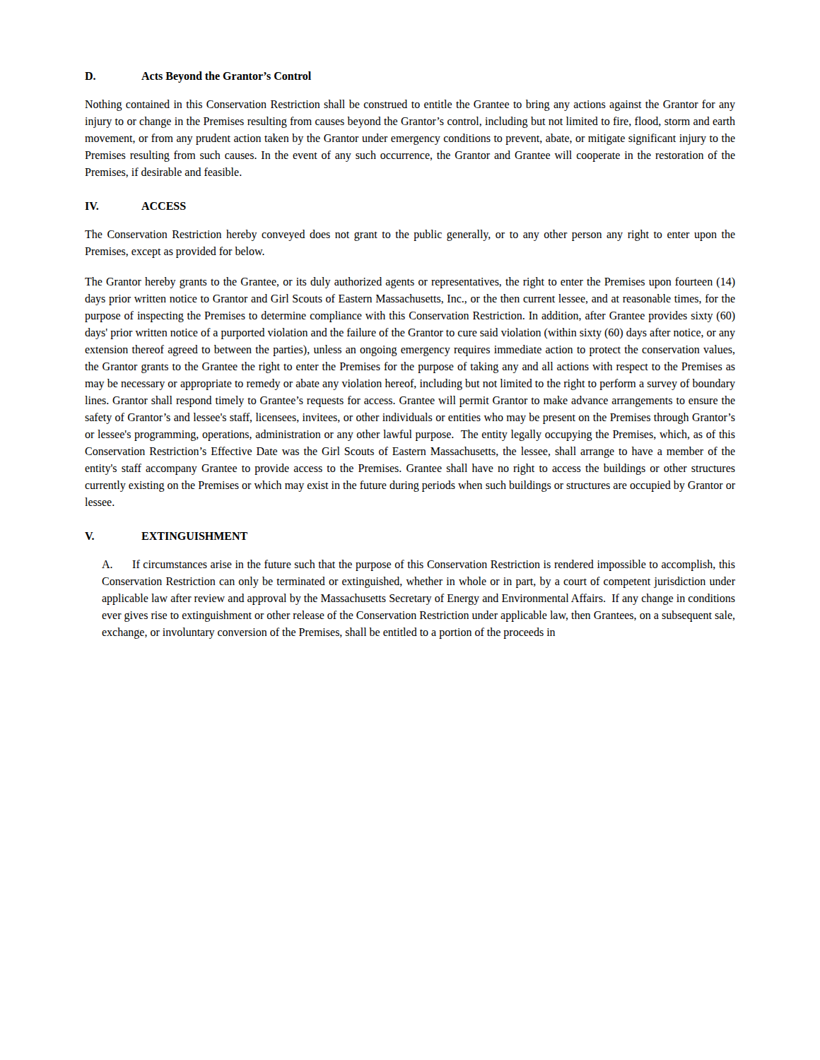D. Acts Beyond the Grantor’s Control
Nothing contained in this Conservation Restriction shall be construed to entitle the Grantee to bring any actions against the Grantor for any injury to or change in the Premises resulting from causes beyond the Grantor’s control, including but not limited to fire, flood, storm and earth movement, or from any prudent action taken by the Grantor under emergency conditions to prevent, abate, or mitigate significant injury to the Premises resulting from such causes. In the event of any such occurrence, the Grantor and Grantee will cooperate in the restoration of the Premises, if desirable and feasible.
IV. ACCESS
The Conservation Restriction hereby conveyed does not grant to the public generally, or to any other person any right to enter upon the Premises, except as provided for below.
The Grantor hereby grants to the Grantee, or its duly authorized agents or representatives, the right to enter the Premises upon fourteen (14) days prior written notice to Grantor and Girl Scouts of Eastern Massachusetts, Inc., or the then current lessee, and at reasonable times, for the purpose of inspecting the Premises to determine compliance with this Conservation Restriction. In addition, after Grantee provides sixty (60) days' prior written notice of a purported violation and the failure of the Grantor to cure said violation (within sixty (60) days after notice, or any extension thereof agreed to between the parties), unless an ongoing emergency requires immediate action to protect the conservation values, the Grantor grants to the Grantee the right to enter the Premises for the purpose of taking any and all actions with respect to the Premises as may be necessary or appropriate to remedy or abate any violation hereof, including but not limited to the right to perform a survey of boundary lines. Grantor shall respond timely to Grantee’s requests for access. Grantee will permit Grantor to make advance arrangements to ensure the safety of Grantor’s and lessee's staff, licensees, invitees, or other individuals or entities who may be present on the Premises through Grantor’s or lessee's programming, operations, administration or any other lawful purpose. The entity legally occupying the Premises, which, as of this Conservation Restriction’s Effective Date was the Girl Scouts of Eastern Massachusetts, the lessee, shall arrange to have a member of the entity's staff accompany Grantee to provide access to the Premises. Grantee shall have no right to access the buildings or other structures currently existing on the Premises or which may exist in the future during periods when such buildings or structures are occupied by Grantor or lessee.
V. EXTINGUISHMENT
A. If circumstances arise in the future such that the purpose of this Conservation Restriction is rendered impossible to accomplish, this Conservation Restriction can only be terminated or extinguished, whether in whole or in part, by a court of competent jurisdiction under applicable law after review and approval by the Massachusetts Secretary of Energy and Environmental Affairs. If any change in conditions ever gives rise to extinguishment or other release of the Conservation Restriction under applicable law, then Grantees, on a subsequent sale, exchange, or involuntary conversion of the Premises, shall be entitled to a portion of the proceeds in